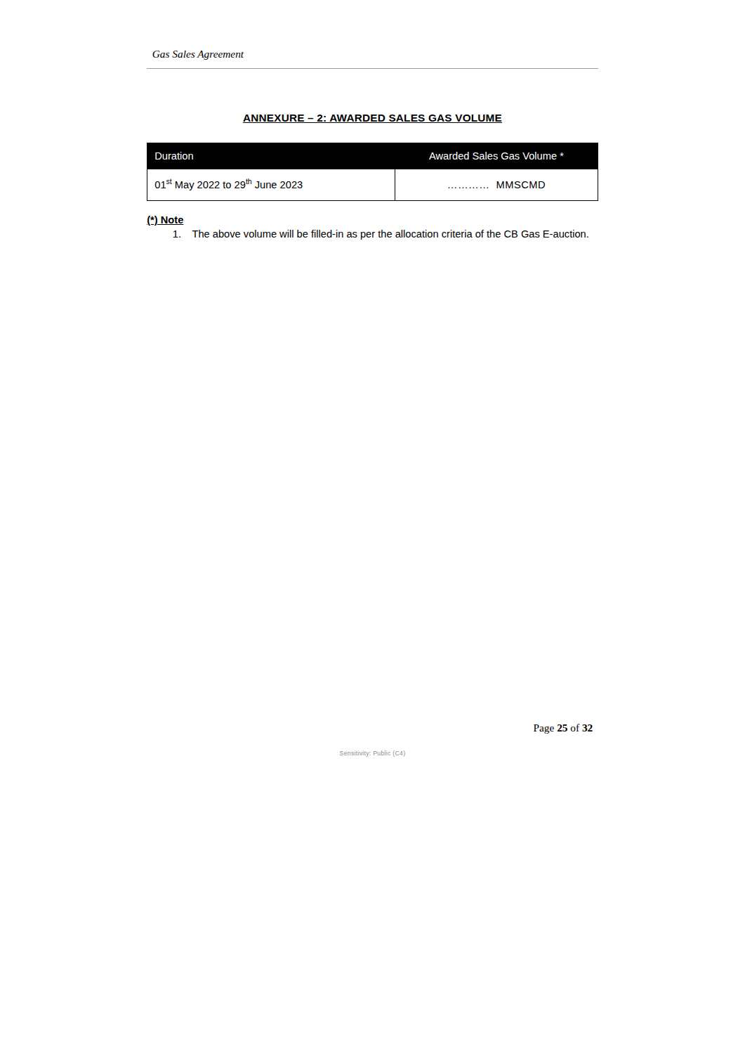Gas Sales Agreement
ANNEXURE – 2: AWARDED SALES GAS VOLUME
| Duration | Awarded Sales Gas Volume * |
| --- | --- |
| 01 st May 2022 to 29 th June 2023 | ………… MMSCMD |
(*) Note
The above volume will be filled-in as per the allocation criteria of the CB Gas E-auction.
Page 25 of 32
Sensitivity: Public (C4)